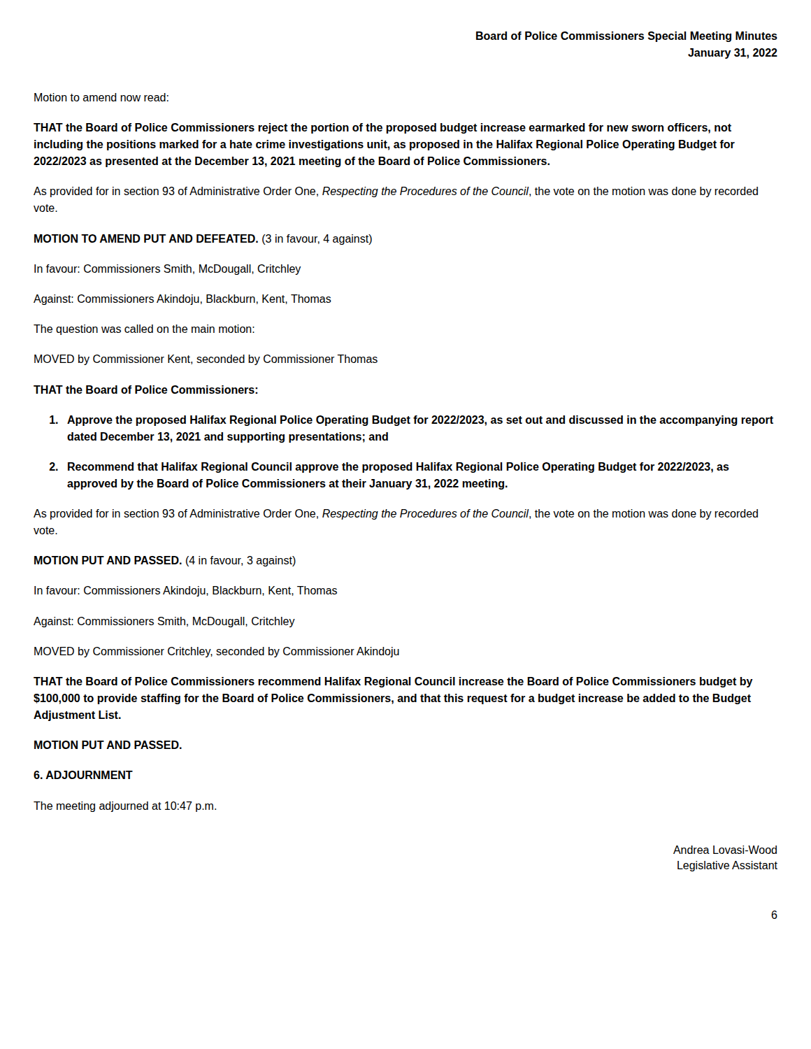Board of Police Commissioners Special Meeting Minutes January 31, 2022
Motion to amend now read:
THAT the Board of Police Commissioners reject the portion of the proposed budget increase earmarked for new sworn officers, not including the positions marked for a hate crime investigations unit, as proposed in the Halifax Regional Police Operating Budget for 2022/2023 as presented at the December 13, 2021 meeting of the Board of Police Commissioners.
As provided for in section 93 of Administrative Order One, Respecting the Procedures of the Council, the vote on the motion was done by recorded vote.
MOTION TO AMEND PUT AND DEFEATED. (3 in favour, 4 against)
In favour: Commissioners Smith, McDougall, Critchley
Against: Commissioners Akindoju, Blackburn, Kent, Thomas
The question was called on the main motion:
MOVED by Commissioner Kent, seconded by Commissioner Thomas
THAT the Board of Police Commissioners:
Approve the proposed Halifax Regional Police Operating Budget for 2022/2023, as set out and discussed in the accompanying report dated December 13, 2021 and supporting presentations; and
Recommend that Halifax Regional Council approve the proposed Halifax Regional Police Operating Budget for 2022/2023, as approved by the Board of Police Commissioners at their January 31, 2022 meeting.
As provided for in section 93 of Administrative Order One, Respecting the Procedures of the Council, the vote on the motion was done by recorded vote.
MOTION PUT AND PASSED. (4 in favour, 3 against)
In favour: Commissioners Akindoju, Blackburn, Kent, Thomas
Against: Commissioners Smith, McDougall, Critchley
MOVED by Commissioner Critchley, seconded by Commissioner Akindoju
THAT the Board of Police Commissioners recommend Halifax Regional Council increase the Board of Police Commissioners budget by $100,000 to provide staffing for the Board of Police Commissioners, and that this request for a budget increase be added to the Budget Adjustment List.
MOTION PUT AND PASSED.
6. ADJOURNMENT
The meeting adjourned at 10:47 p.m.
Andrea Lovasi-Wood
Legislative Assistant
6